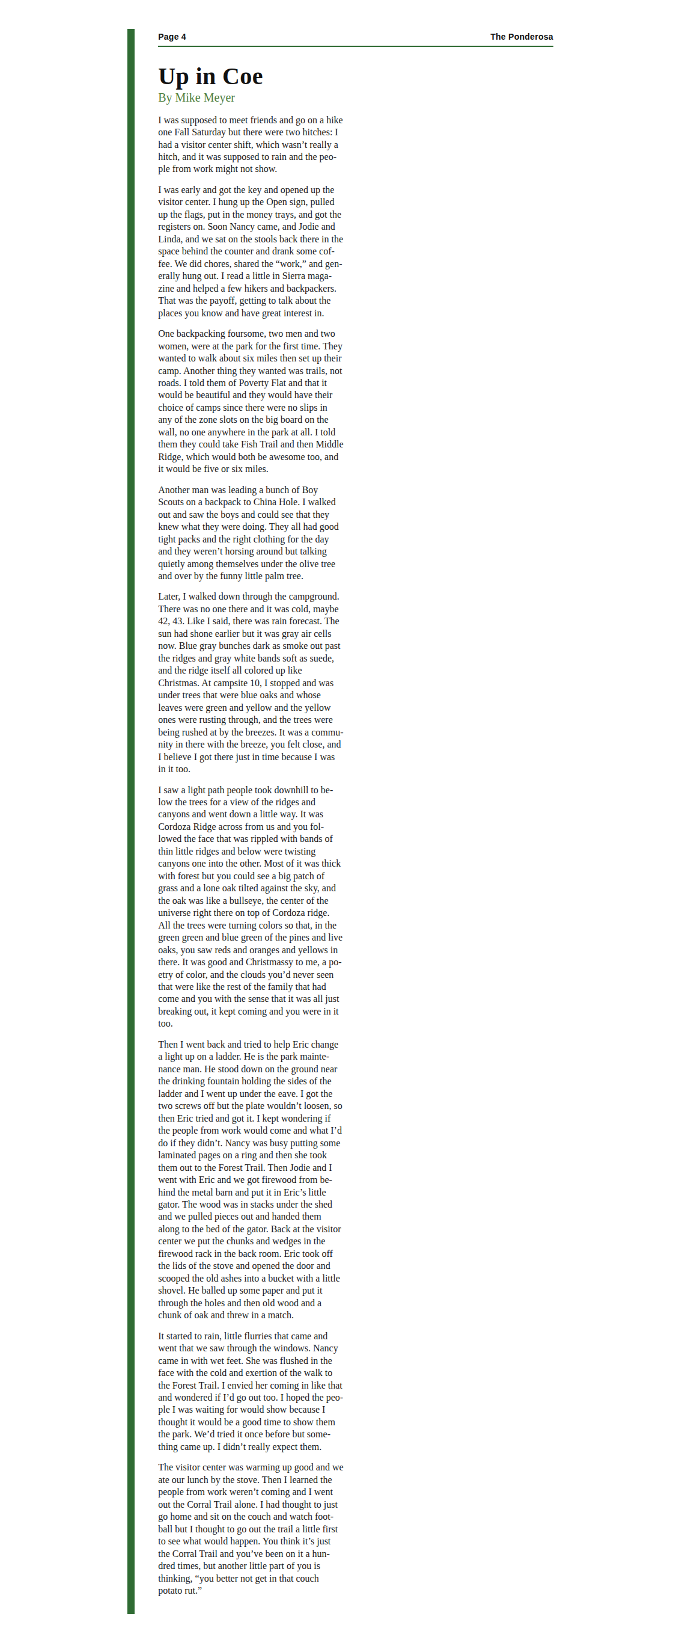Page 4
The Ponderosa
Up in Coe
By Mike Meyer
I was supposed to meet friends and go on a hike one Fall Saturday but there were two hitches: I had a visitor center shift, which wasn’t really a hitch, and it was supposed to rain and the people from work might not show.
I was early and got the key and opened up the visitor center. I hung up the Open sign, pulled up the flags, put in the money trays, and got the registers on. Soon Nancy came, and Jodie and Linda, and we sat on the stools back there in the space behind the counter and drank some coffee. We did chores, shared the “work,” and generally hung out. I read a little in Sierra magazine and helped a few hikers and backpackers. That was the payoff, getting to talk about the places you know and have great interest in.
One backpacking foursome, two men and two women, were at the park for the first time. They wanted to walk about six miles then set up their camp. Another thing they wanted was trails, not roads. I told them of Poverty Flat and that it would be beautiful and they would have their choice of camps since there were no slips in any of the zone slots on the big board on the wall, no one anywhere in the park at all. I told them they could take Fish Trail and then Middle Ridge, which would both be awesome too, and it would be five or six miles.
Another man was leading a bunch of Boy Scouts on a backpack to China Hole. I walked out and saw the boys and could see that they knew what they were doing. They all had good tight packs and the right clothing for the day and they weren’t horsing around but talking quietly among themselves under the olive tree and over by the funny little palm tree.
Later, I walked down through the campground. There was no one there and it was cold, maybe 42, 43. Like I said, there was rain forecast. The sun had shone earlier but it was gray air cells now. Blue gray bunches dark as smoke out past the ridges and gray white bands soft as suede, and the ridge itself all colored up like Christmas. At campsite 10, I stopped and was under trees that were blue oaks and whose leaves were green and yellow and the yellow ones were rusting through, and the trees were being rushed at by the breezes. It was a community in there with the breeze, you felt close, and I believe I got there just in time because I was in it too.
I saw a light path people took downhill to below the trees for a view of the ridges and canyons and went down a little way. It was Cordoza Ridge across from us and you followed the face that was rippled with bands of thin little ridges and below were twisting canyons one into the other. Most of it was thick with forest but you could see a big patch of grass and a lone oak tilted against the sky, and the oak was like a bullseye, the center of the universe right there on top of Cordoza ridge. All the trees were turning colors so that, in the green green and blue green of the pines and live oaks, you saw reds and oranges and yellows in there. It was good and Christmassy to me, a poetry of color, and the clouds you’d never seen that were like the rest of the family that had come and you with the sense that it was all just breaking out, it kept coming and you were in it too.
Then I went back and tried to help Eric change a light up on a ladder. He is the park maintenance man. He stood down on the ground near the drinking fountain holding the sides of the ladder and I went up under the eave. I got the two screws off but the plate wouldn’t loosen, so then Eric tried and got it. I kept wondering if the people from work would come and what I’d do if they didn’t. Nancy was busy putting some laminated pages on a ring and then she took them out to the Forest Trail. Then Jodie and I went with Eric and we got firewood from behind the metal barn and put it in Eric’s little gator. The wood was in stacks under the shed and we pulled pieces out and handed them along to the bed of the gator. Back at the visitor center we put the chunks and wedges in the firewood rack in the back room. Eric took off the lids of the stove and opened the door and scooped the old ashes into a bucket with a little shovel. He balled up some paper and put it through the holes and then old wood and a chunk of oak and threw in a match.
It started to rain, little flurries that came and went that we saw through the windows. Nancy came in with wet feet. She was flushed in the face with the cold and exertion of the walk to the Forest Trail. I envied her coming in like that and wondered if I’d go out too. I hoped the people I was waiting for would show because I thought it would be a good time to show them the park. We’d tried it once before but something came up. I didn’t really expect them.
The visitor center was warming up good and we ate our lunch by the stove. Then I learned the people from work weren’t coming and I went out the Corral Trail alone. I had thought to just go home and sit on the couch and watch football but I thought to go out the trail a little first to see what would happen. You think it’s just the Corral Trail and you’ve been on it a hundred times, but another little part of you is thinking, “you better not get in that couch potato rut.”